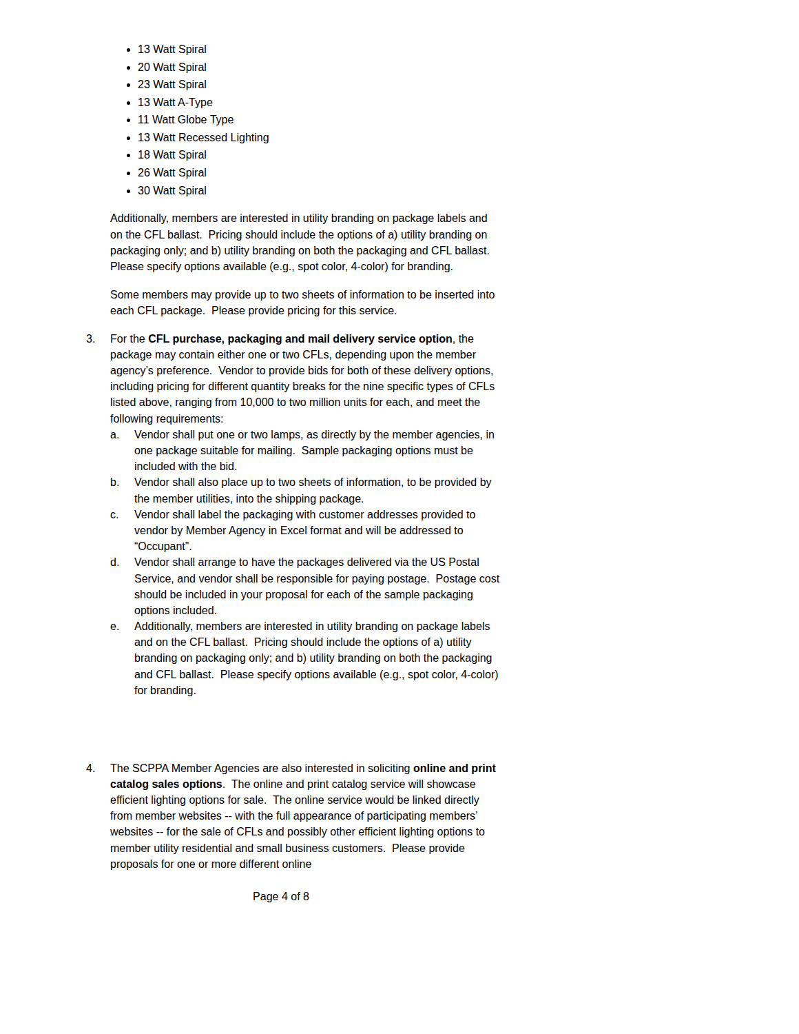13 Watt Spiral
20 Watt Spiral
23 Watt Spiral
13 Watt A-Type
11 Watt Globe Type
13 Watt Recessed Lighting
18 Watt Spiral
26 Watt Spiral
30 Watt Spiral
Additionally, members are interested in utility branding on package labels and on the CFL ballast. Pricing should include the options of a) utility branding on packaging only; and b) utility branding on both the packaging and CFL ballast. Please specify options available (e.g., spot color, 4-color) for branding.
Some members may provide up to two sheets of information to be inserted into each CFL package. Please provide pricing for this service.
3. For the CFL purchase, packaging and mail delivery service option, the package may contain either one or two CFLs, depending upon the member agency’s preference. Vendor to provide bids for both of these delivery options, including pricing for different quantity breaks for the nine specific types of CFLs listed above, ranging from 10,000 to two million units for each, and meet the following requirements:
a. Vendor shall put one or two lamps, as directly by the member agencies, in one package suitable for mailing. Sample packaging options must be included with the bid.
b. Vendor shall also place up to two sheets of information, to be provided by the member utilities, into the shipping package.
c. Vendor shall label the packaging with customer addresses provided to vendor by Member Agency in Excel format and will be addressed to “Occupant”.
d. Vendor shall arrange to have the packages delivered via the US Postal Service, and vendor shall be responsible for paying postage. Postage cost should be included in your proposal for each of the sample packaging options included.
e. Additionally, members are interested in utility branding on package labels and on the CFL ballast. Pricing should include the options of a) utility branding on packaging only; and b) utility branding on both the packaging and CFL ballast. Please specify options available (e.g., spot color, 4-color) for branding.
4. The SCPPA Member Agencies are also interested in soliciting online and print catalog sales options. The online and print catalog service will showcase efficient lighting options for sale. The online service would be linked directly from member websites -- with the full appearance of participating members’ websites -- for the sale of CFLs and possibly other efficient lighting options to member utility residential and small business customers. Please provide proposals for one or more different online
Page 4 of 8